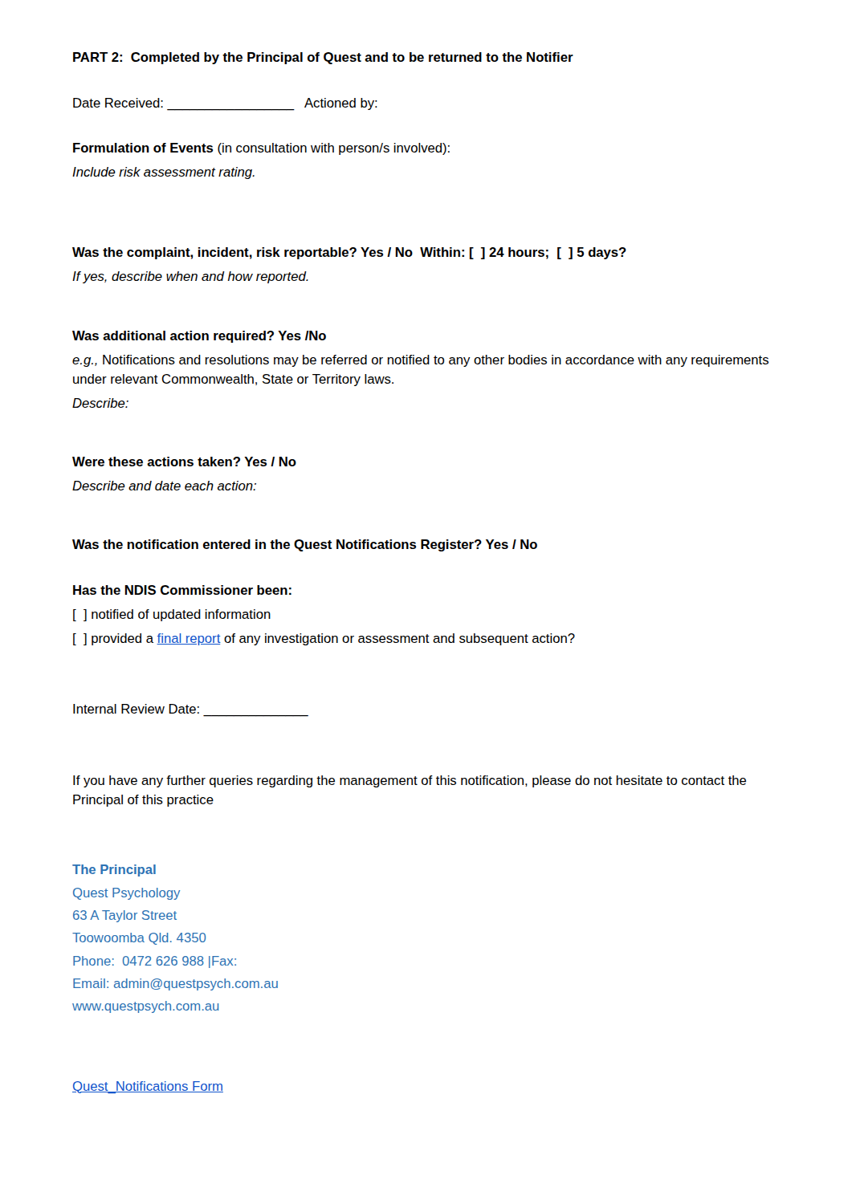PART 2: Completed by the Principal of Quest and to be returned to the Notifier
Date Received: _________________ Actioned by:
Formulation of Events (in consultation with person/s involved):
Include risk assessment rating.
Was the complaint, incident, risk reportable? Yes / No Within: [ ] 24 hours; [ ] 5 days?
If yes, describe when and how reported.
Was additional action required? Yes /No
e.g., Notifications and resolutions may be referred or notified to any other bodies in accordance with any requirements under relevant Commonwealth, State or Territory laws.
Describe:
Were these actions taken? Yes / No
Describe and date each action:
Was the notification entered in the Quest Notifications Register? Yes / No
Has the NDIS Commissioner been:
[ ] notified of updated information
[ ] provided a final report of any investigation or assessment and subsequent action?
Internal Review Date: ______________
If you have any further queries regarding the management of this notification, please do not hesitate to contact the Principal of this practice
The Principal
Quest Psychology
63 A Taylor Street
Toowoomba Qld. 4350
Phone: 0472 626 988 |Fax:
Email: admin@questpsych.com.au
www.questpsych.com.au
Quest_Notifications Form